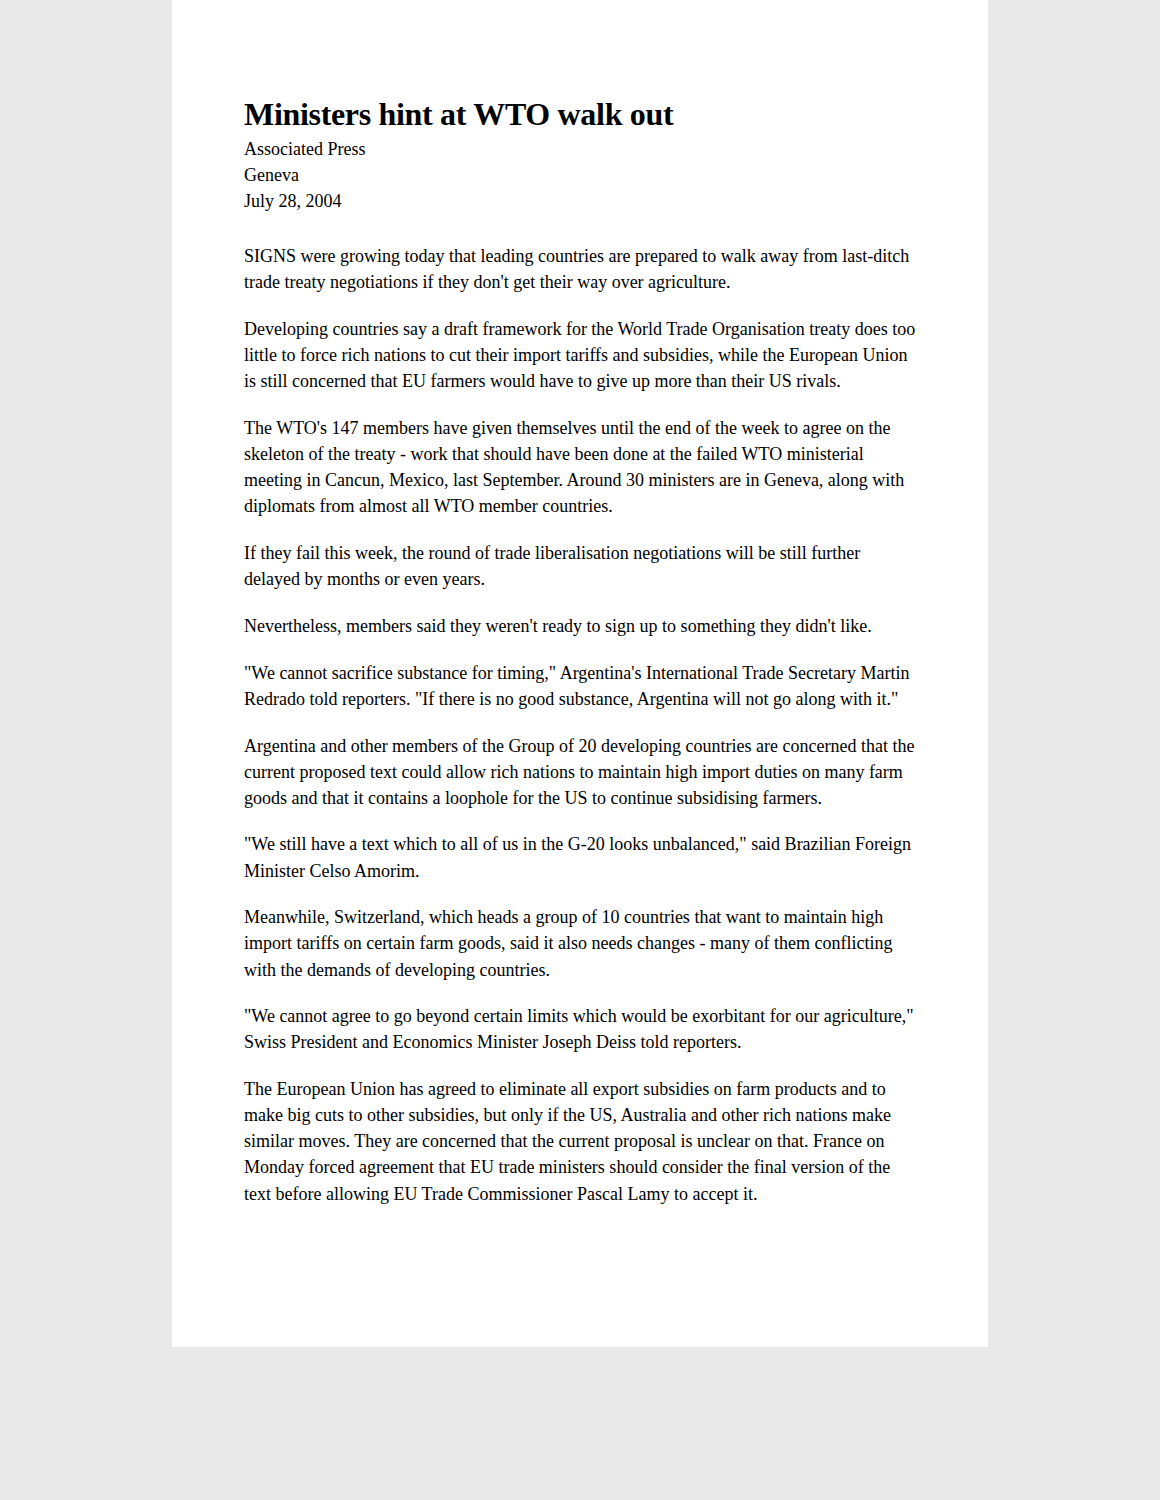Ministers hint at WTO walk out
Associated Press Geneva July 28, 2004
SIGNS were growing today that leading countries are prepared to walk away from last-ditch trade treaty negotiations if they don't get their way over agriculture.
Developing countries say a draft framework for the World Trade Organisation treaty does too little to force rich nations to cut their import tariffs and subsidies, while the European Union is still concerned that EU farmers would have to give up more than their US rivals.
The WTO's 147 members have given themselves until the end of the week to agree on the skeleton of the treaty - work that should have been done at the failed WTO ministerial meeting in Cancun, Mexico, last September. Around 30 ministers are in Geneva, along with diplomats from almost all WTO member countries.
If they fail this week, the round of trade liberalisation negotiations will be still further delayed by months or even years.
Nevertheless, members said they weren't ready to sign up to something they didn't like.
"We cannot sacrifice substance for timing," Argentina's International Trade Secretary Martin Redrado told reporters. "If there is no good substance, Argentina will not go along with it."
Argentina and other members of the Group of 20 developing countries are concerned that the current proposed text could allow rich nations to maintain high import duties on many farm goods and that it contains a loophole for the US to continue subsidising farmers.
"We still have a text which to all of us in the G-20 looks unbalanced," said Brazilian Foreign Minister Celso Amorim.
Meanwhile, Switzerland, which heads a group of 10 countries that want to maintain high import tariffs on certain farm goods, said it also needs changes - many of them conflicting with the demands of developing countries.
"We cannot agree to go beyond certain limits which would be exorbitant for our agriculture," Swiss President and Economics Minister Joseph Deiss told reporters.
The European Union has agreed to eliminate all export subsidies on farm products and to make big cuts to other subsidies, but only if the US, Australia and other rich nations make similar moves. They are concerned that the current proposal is unclear on that. France on Monday forced agreement that EU trade ministers should consider the final version of the text before allowing EU Trade Commissioner Pascal Lamy to accept it.